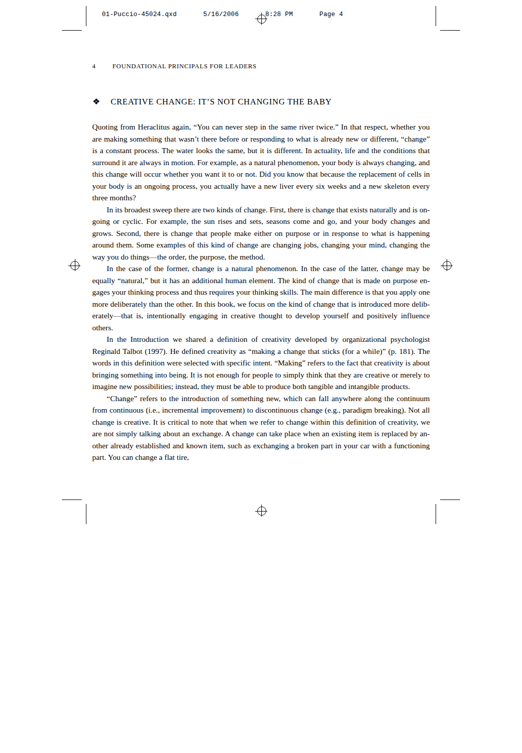01-Puccio-45024.qxd 5/16/2006 8:28 PM Page 4
4 Foundational Principals for Leaders
❖Creative Change: It’s Not Changing the Baby
Quoting from Heraclitus again, “You can never step in the same river twice.” In that respect, whether you are making something that wasn’t there before or responding to what is already new or different, “change” is a constant process. The water looks the same, but it is different. In actuality, life and the conditions that surround it are always in motion. For example, as a natural phenomenon, your body is always changing, and this change will occur whether you want it to or not. Did you know that because the replacement of cells in your body is an ongoing process, you actually have a new liver every six weeks and a new skeleton every three months?
In its broadest sweep there are two kinds of change. First, there is change that exists naturally and is ongoing or cyclic. For example, the sun rises and sets, seasons come and go, and your body changes and grows. Second, there is change that people make either on purpose or in response to what is happening around them. Some examples of this kind of change are changing jobs, changing your mind, changing the way you do things—the order, the purpose, the method.
In the case of the former, change is a natural phenomenon. In the case of the latter, change may be equally “natural,” but it has an additional human element. The kind of change that is made on purpose engages your thinking process and thus requires your thinking skills. The main difference is that you apply one more deliberately than the other. In this book, we focus on the kind of change that is introduced more deliberately—that is, intentionally engaging in creative thought to develop yourself and positively influence others.
In the Introduction we shared a definition of creativity developed by organizational psychologist Reginald Talbot (1997). He defined creativity as “making a change that sticks (for a while)” (p. 181). The words in this definition were selected with specific intent. “Making” refers to the fact that creativity is about bringing something into being. It is not enough for people to simply think that they are creative or merely to imagine new possibilities; instead, they must be able to produce both tangible and intangible products.
“Change” refers to the introduction of something new, which can fall anywhere along the continuum from continuous (i.e., incremental improvement) to discontinuous change (e.g., paradigm breaking). Not all change is creative. It is critical to note that when we refer to change within this definition of creativity, we are not simply talking about an exchange. A change can take place when an existing item is replaced by another already established and known item, such as exchanging a broken part in your car with a functioning part. You can change a flat tire,